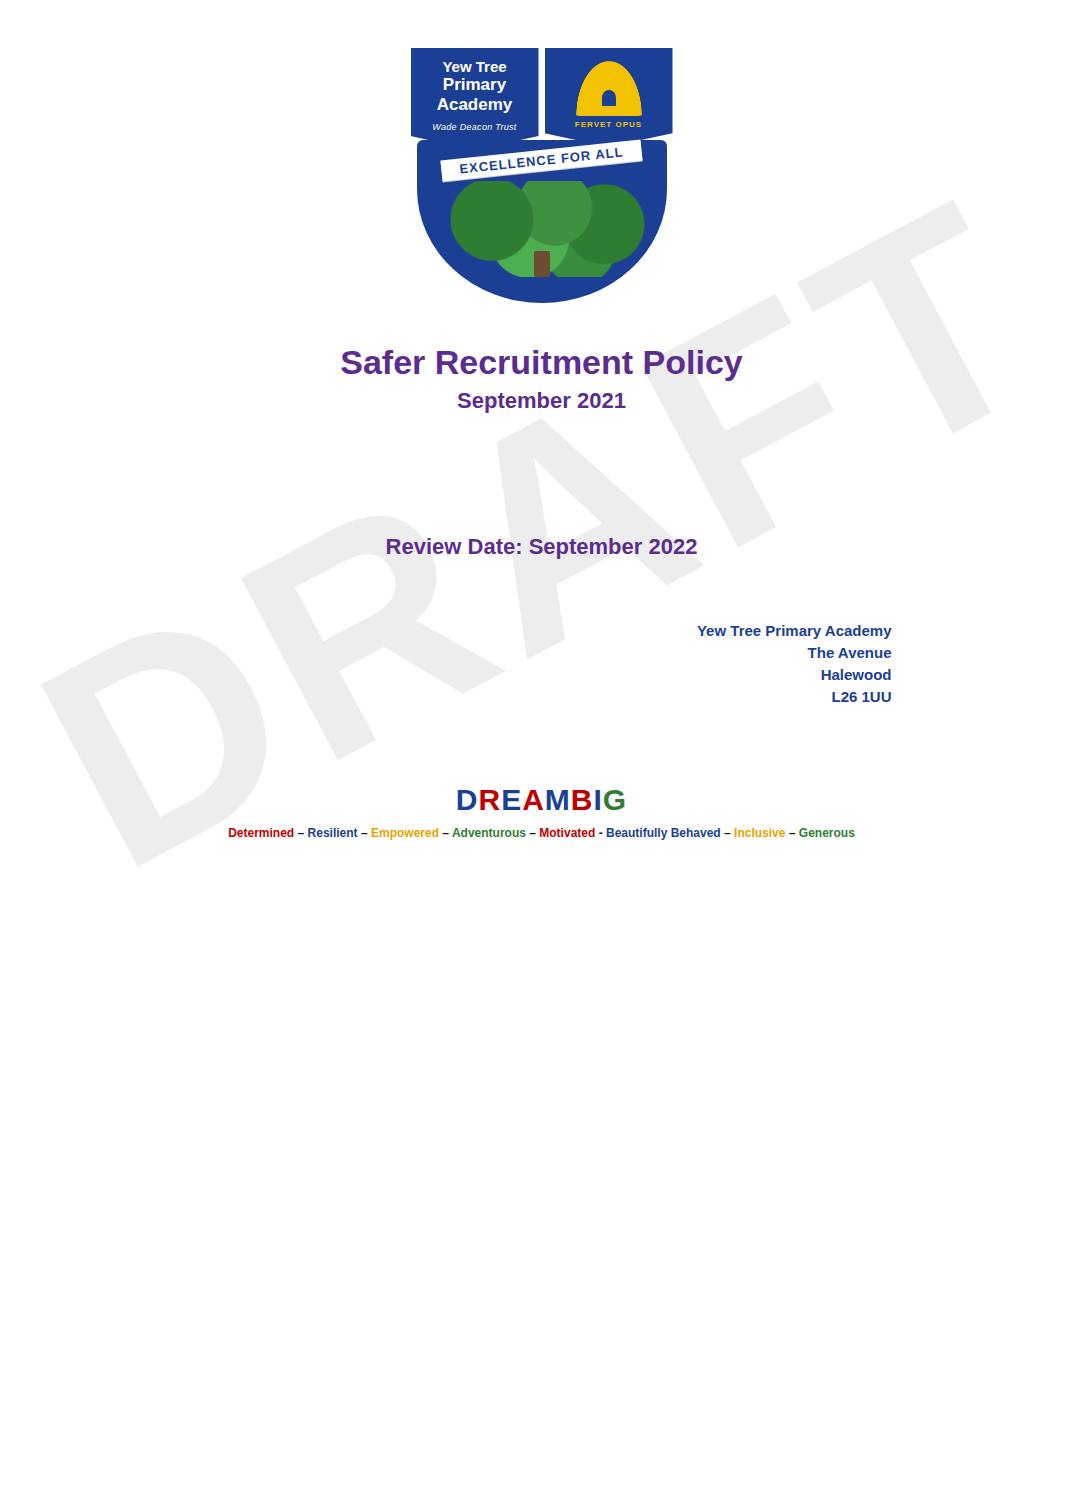DRAFT
Yew TreePrimary Academy
Wade Deacon Trust
FERVET OPUS
EXCELLENCE FOR ALL
Safer Recruitment Policy
September 2021
Review Date: September 2022
Yew Tree Primary Academy
The Avenue
Halewood
L26 1UU
DREAMBIG
Determined – Resilient – Empowered – Adventurous – Motivated - Beautifully Behaved – Inclusive – Generous